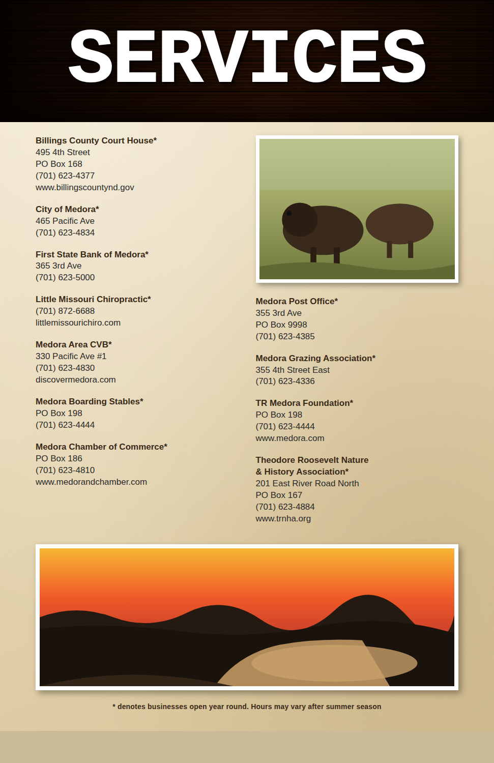SERVICES
Billings County Court House* 495 4th Street PO Box 168 (701) 623-4377 www.billingscountynd.gov
City of Medora* 465 Pacific Ave (701) 623-4834
First State Bank of Medora* 365 3rd Ave (701) 623-5000
Little Missouri Chiropractic* (701) 872-6688 littlemissourichiro.com
Medora Area CVB* 330 Pacific Ave #1 (701) 623-4830 discovermedora.com
Medora Boarding Stables* PO Box 198 (701) 623-4444
Medora Chamber of Commerce* PO Box 186 (701) 623-4810 www.medorandchamber.com
Medora Post Office* 355 3rd Ave PO Box 9998 (701) 623-4385
Medora Grazing Association* 355 4th Street East (701) 623-4336
TR Medora Foundation* PO Box 198 (701) 623-4444 www.medora.com
Theodore Roosevelt Nature
& History Association* 201 East River Road North PO Box 167 (701) 623-4884 www.trnha.org
* denotes businesses open year round. Hours may vary after summer season